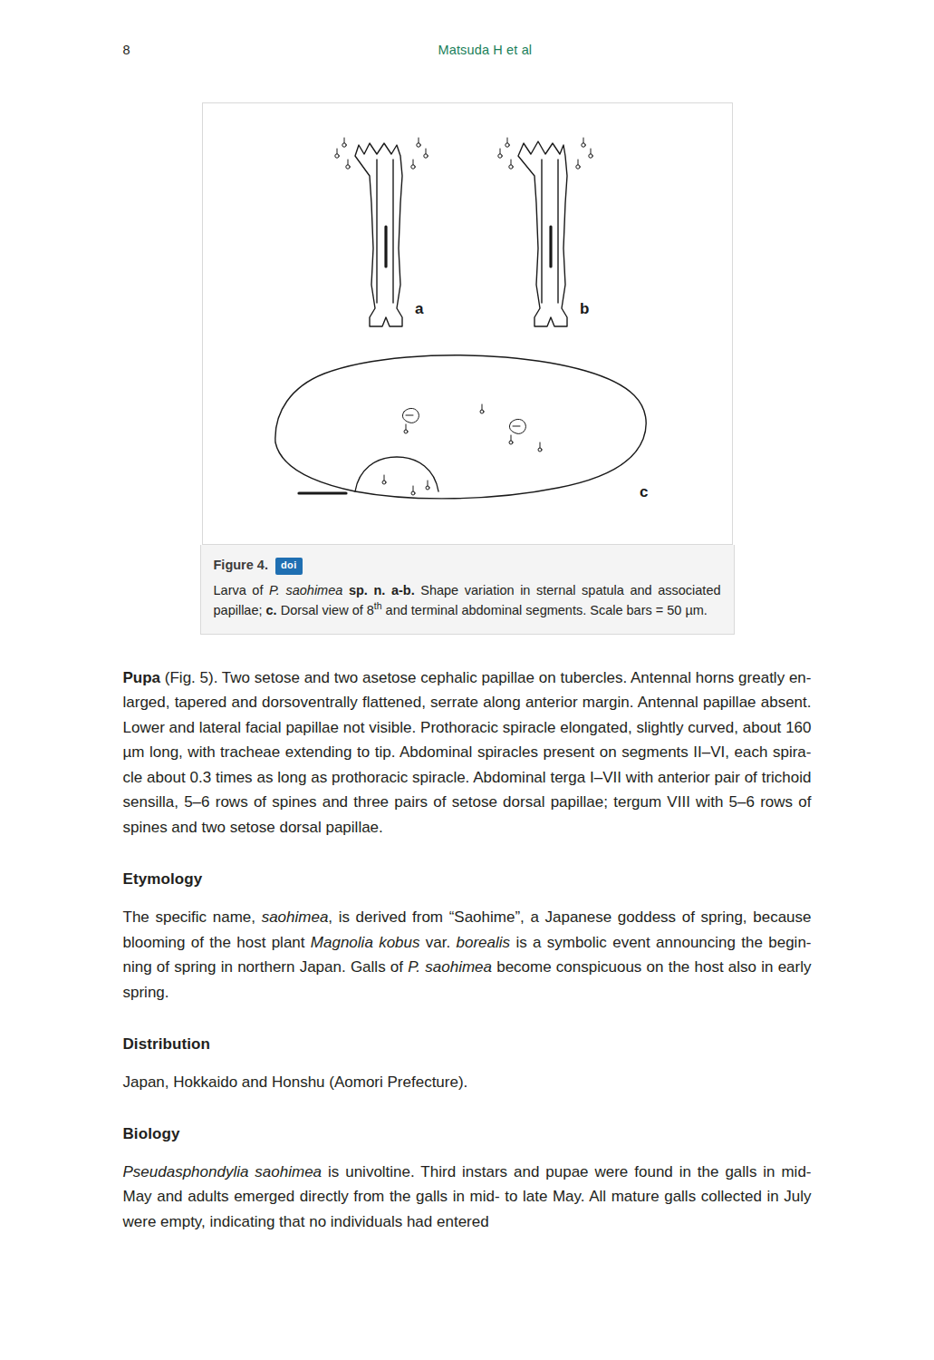8 Matsuda H et al
a b c
Figure 4. doi
Larva of P. saohimea sp. n. a-b. Shape variation in sternal spatula and associated papillae; c. Dorsal view of 8th and terminal abdominal segments. Scale bars = 50 µm.
Pupa (Fig. 5). Two setose and two asetose cephalic papillae on tubercles. Antennal horns greatly enlarged, tapered and dorsoventrally flattened, serrate along anterior margin. Antennal papillae absent. Lower and lateral facial papillae not visible. Prothoracic spiracle elongated, slightly curved, about 160 µm long, with tracheae extending to tip. Abdominal spiracles present on segments II–VI, each spiracle about 0.3 times as long as prothoracic spiracle. Abdominal terga I–VII with anterior pair of trichoid sensilla, 5–6 rows of spines and three pairs of setose dorsal papillae; tergum VIII with 5–6 rows of spines and two setose dorsal papillae.
Etymology
The specific name, saohimea, is derived from “Saohime”, a Japanese goddess of spring, because blooming of the host plant Magnolia kobus var. borealis is a symbolic event announcing the beginning of spring in northern Japan. Galls of P. saohimea become conspicuous on the host also in early spring.
Distribution
Japan, Hokkaido and Honshu (Aomori Prefecture).
Biology
Pseudasphondylia saohimea is univoltine. Third instars and pupae were found in the galls in mid-May and adults emerged directly from the galls in mid- to late May. All mature galls collected in July were empty, indicating that no individuals had entered